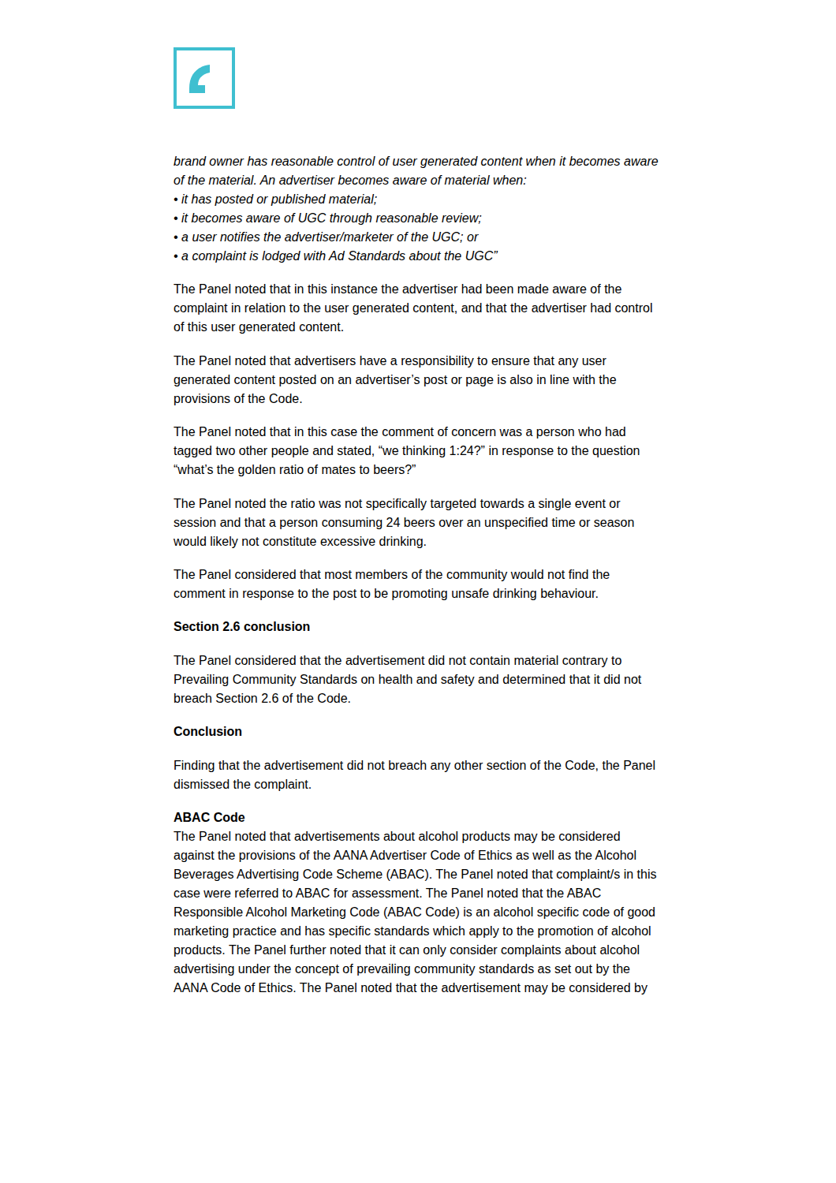brand owner has reasonable control of user generated content when it becomes aware of the material. An advertiser becomes aware of material when:
it has posted or published material;
it becomes aware of UGC through reasonable review;
a user notifies the advertiser/marketer of the UGC; or
a complaint is lodged with Ad Standards about the UGC”
The Panel noted that in this instance the advertiser had been made aware of the complaint in relation to the user generated content, and that the advertiser had control of this user generated content.
The Panel noted that advertisers have a responsibility to ensure that any user generated content posted on an advertiser’s post or page is also in line with the provisions of the Code.
The Panel noted that in this case the comment of concern was a person who had tagged two other people and stated, “we thinking 1:24?” in response to the question “what’s the golden ratio of mates to beers?”
The Panel noted the ratio was not specifically targeted towards a single event or session and that a person consuming 24 beers over an unspecified time or season would likely not constitute excessive drinking.
The Panel considered that most members of the community would not find the comment in response to the post to be promoting unsafe drinking behaviour.
Section 2.6 conclusion
The Panel considered that the advertisement did not contain material contrary to Prevailing Community Standards on health and safety and determined that it did not breach Section 2.6 of the Code.
Conclusion
Finding that the advertisement did not breach any other section of the Code, the Panel dismissed the complaint.
ABAC Code
The Panel noted that advertisements about alcohol products may be considered against the provisions of the AANA Advertiser Code of Ethics as well as the Alcohol Beverages Advertising Code Scheme (ABAC). The Panel noted that complaint/s in this case were referred to ABAC for assessment. The Panel noted that the ABAC Responsible Alcohol Marketing Code (ABAC Code) is an alcohol specific code of good marketing practice and has specific standards which apply to the promotion of alcohol products. The Panel further noted that it can only consider complaints about alcohol advertising under the concept of prevailing community standards as set out by the AANA Code of Ethics. The Panel noted that the advertisement may be considered by